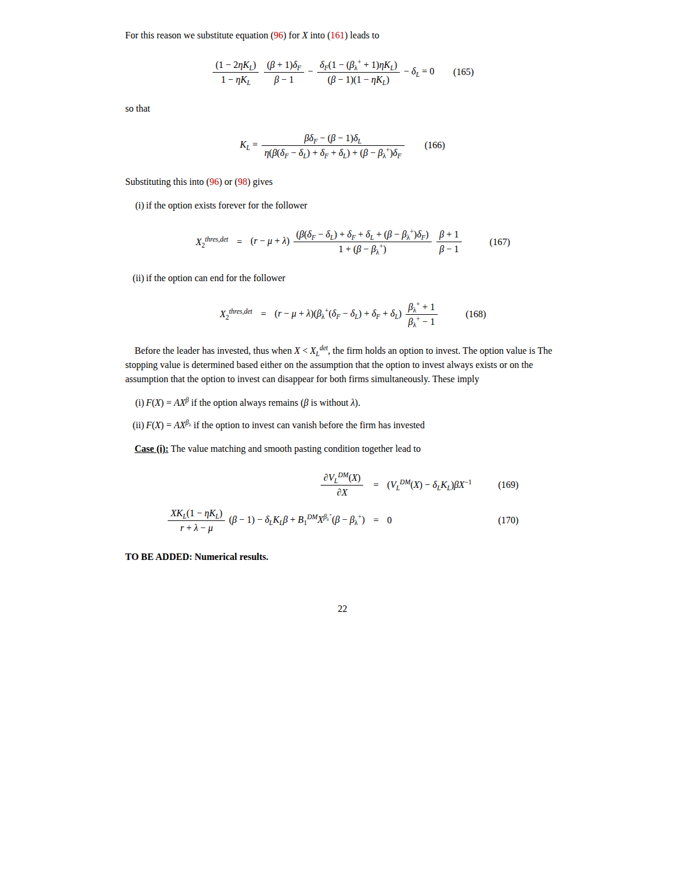For this reason we substitute equation (96) for X into (161) leads to
(1 − 2ηKL) 1 − ηKL (β + 1)δF β − 1 − δF(1 − (βλ+ + 1)ηKL)(β − 1)(1 − ηKL) − δL = 0
(165)
so that
KL = βδF − (β − 1)δL η(β(δF − δL) + δF + δL) + (β − βλ+)δF
(166)
Substituting this into (96) or (98) gives
if the option exists forever for the follower
| X 2 thres,det | = | ( r − μ + λ ) ( β ( δ F − δ L ) + δ F + δ L + ( β − β λ + ) δ F ) 1 + ( β − β λ + ) β + 1 β − 1 | (167) |
if the option can end for the follower
| X 2 thres,det | = | ( r − μ + λ )( β λ + ( δ F − δ L ) + δ F + δ L ) β λ + + 1 β λ + − 1 | (168) |
Before the leader has invested, thus when X < XLdet, the firm holds an option to invest. The option value is The stopping value is determined based either on the assumption that the option to invest always exists or on the assumption that the option to invest can disappear for both firms simultaneously. These imply
F(X) = AXβ if the option always remains (β is without λ).
F(X) = AXβλ if the option to invest can vanish before the firm has invested
Case (i): The value matching and smooth pasting condition together lead to
| ∂ V L DM ( X ) ∂ X | = | ( V L DM ( X ) − δ L K L ) βX −1 | (169) |
| XK L (1 − ηK L ) r + λ − μ ( β − 1) − δ L K L β + B 1 DM X β λ + ( β − β λ + ) | = | 0 | (170) |
TO BE ADDED: Numerical results.
22